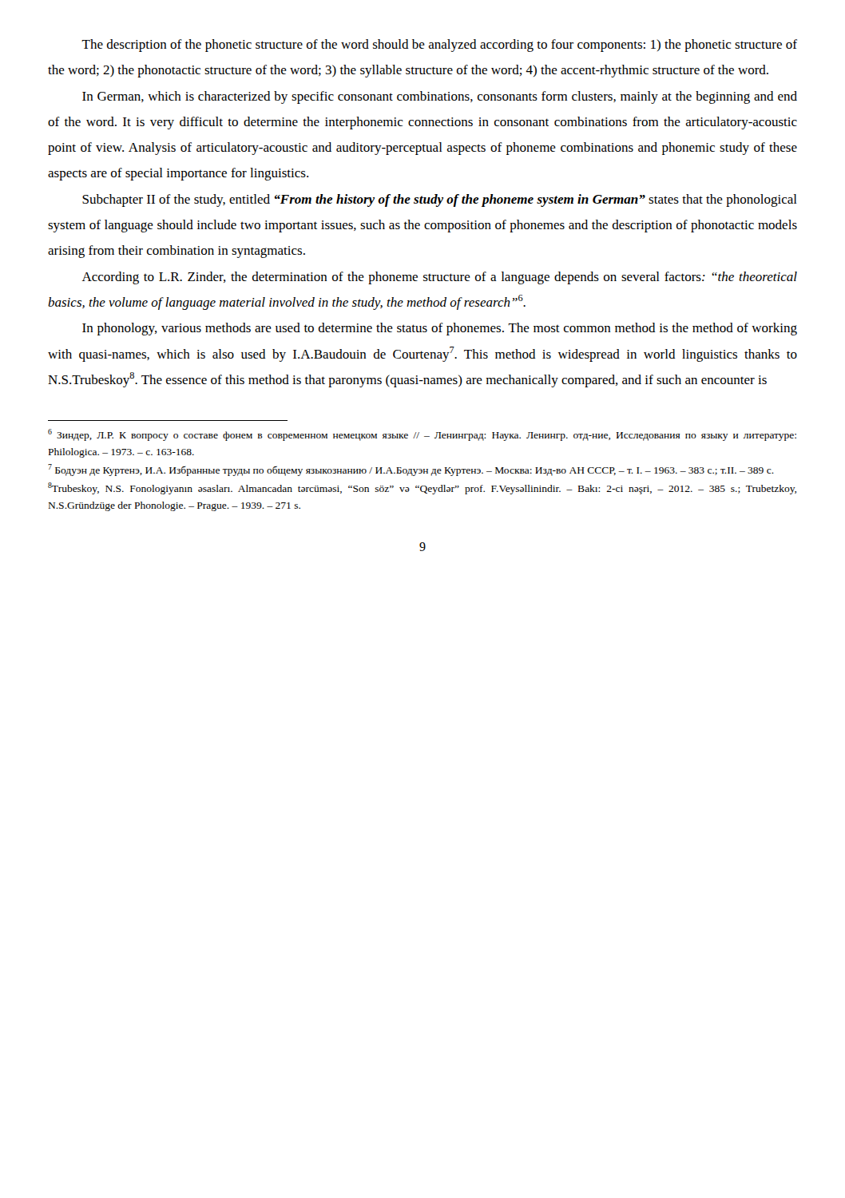The description of the phonetic structure of the word should be analyzed according to four components: 1) the phonetic structure of the word; 2) the phonotactic structure of the word; 3) the syllable structure of the word; 4) the accent-rhythmic structure of the word.
In German, which is characterized by specific consonant combinations, consonants form clusters, mainly at the beginning and end of the word. It is very difficult to determine the interphonemic connections in consonant combinations from the articulatory-acoustic point of view. Analysis of articulatory-acoustic and auditory-perceptual aspects of phoneme combinations and phonemic study of these aspects are of special importance for linguistics.
Subchapter II of the study, entitled “From the history of the study of the phoneme system in German” states that the phonological system of language should include two important issues, such as the composition of phonemes and the description of phonotactic models arising from their combination in syntagmatics.
According to L.R. Zinder, the determination of the phoneme structure of a language depends on several factors: “the theoretical basics, the volume of language material involved in the study, the method of research”6.
In phonology, various methods are used to determine the status of phonemes. The most common method is the method of working with quasi-names, which is also used by I.A.Baudouin de Courtenay7. This method is widespread in world linguistics thanks to N.S.Trubeskoy8. The essence of this method is that paronyms (quasi-names) are mechanically compared, and if such an encounter is
6 Зиндер, Л.Р. К вопросу о составе фонем в современном немецком языке // – Ленинград: Наука. Ленингр. отд-ние, Исследования по языку и литературе: Philologica. – 1973. – с. 163-168.
7 Бодуэн де Куртенэ, И.А. Избранные труды по общему языкознанию / И.А.Бодуэн де Куртенэ. – Москва: Изд-во АН СССР, – т. I. – 1963. – 383 с.; т.II. – 389 с.
8Trubeskoy, N.S. Fonologiyanın əsasları. Almancadan tərcüməsi, “Son söz” və “Qeydlər” prof. F.Veysəllinindir. – Bakı: 2-ci nəşri, – 2012. – 385 s.; Trubetzkoy, N.S.Gründzüge der Phonologie. – Prague. – 1939. – 271 s.
9